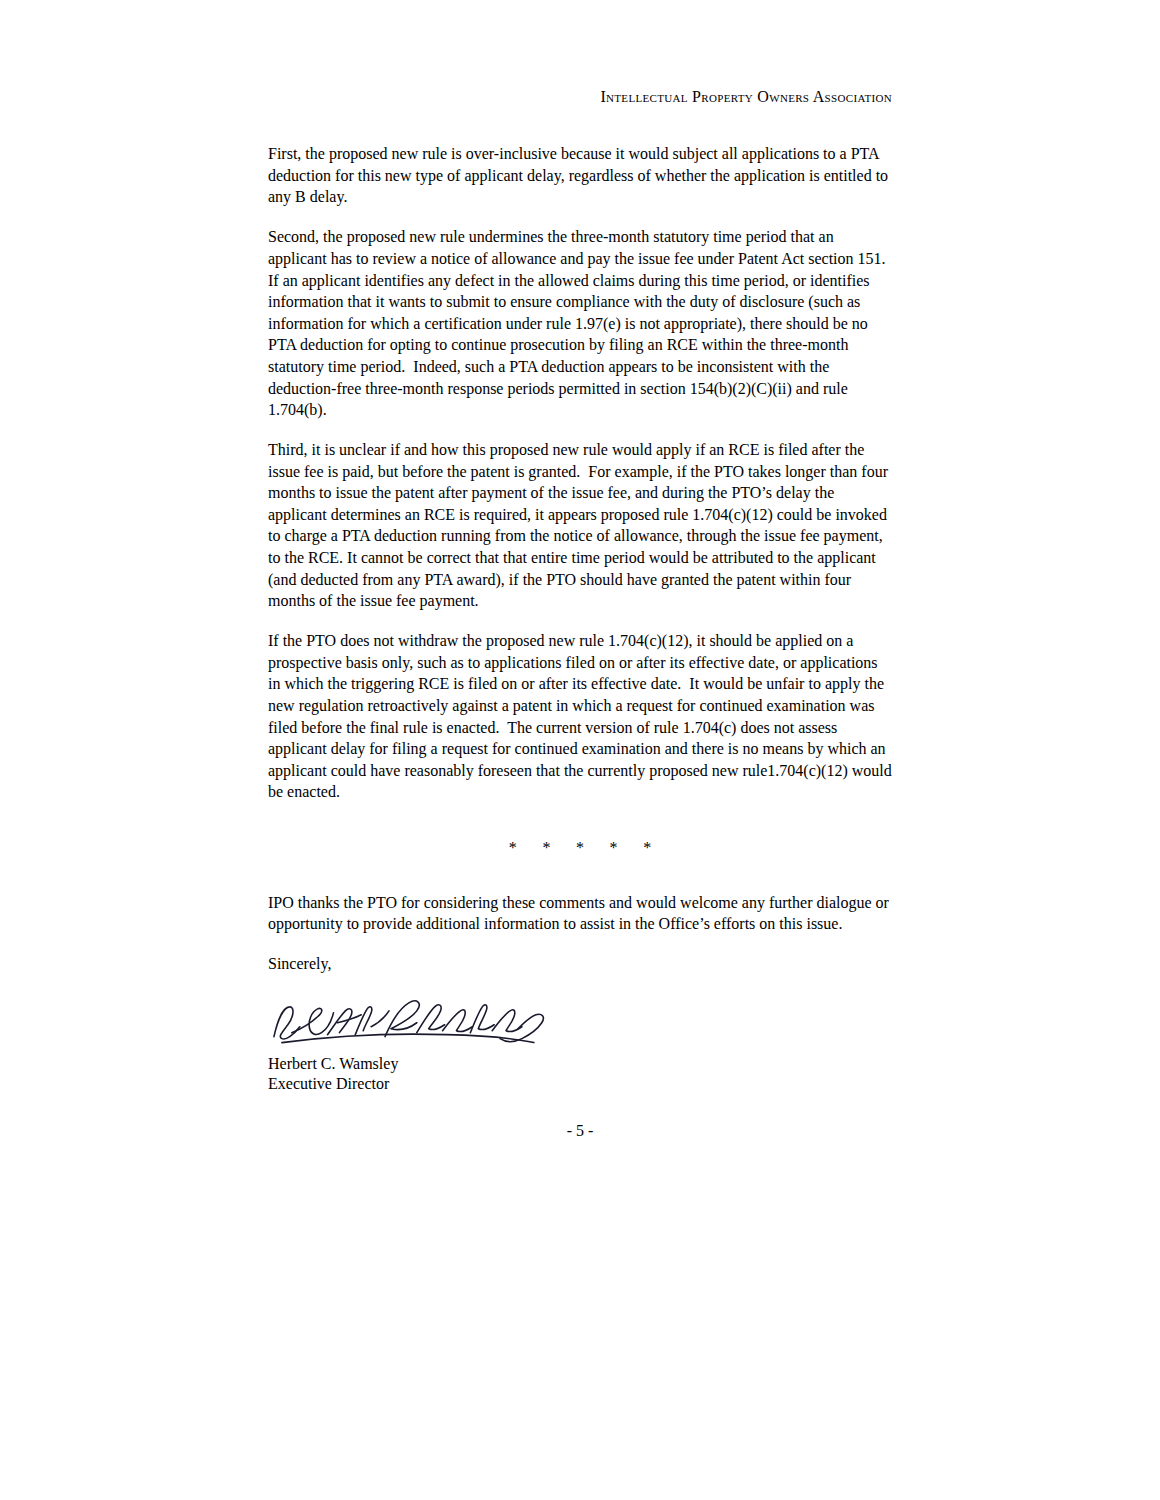Intellectual Property Owners Association
First, the proposed new rule is over-inclusive because it would subject all applications to a PTA deduction for this new type of applicant delay, regardless of whether the application is entitled to any B delay.
Second, the proposed new rule undermines the three-month statutory time period that an applicant has to review a notice of allowance and pay the issue fee under Patent Act section 151. If an applicant identifies any defect in the allowed claims during this time period, or identifies information that it wants to submit to ensure compliance with the duty of disclosure (such as information for which a certification under rule 1.97(e) is not appropriate), there should be no PTA deduction for opting to continue prosecution by filing an RCE within the three-month statutory time period. Indeed, such a PTA deduction appears to be inconsistent with the deduction-free three-month response periods permitted in section 154(b)(2)(C)(ii) and rule 1.704(b).
Third, it is unclear if and how this proposed new rule would apply if an RCE is filed after the issue fee is paid, but before the patent is granted. For example, if the PTO takes longer than four months to issue the patent after payment of the issue fee, and during the PTO’s delay the applicant determines an RCE is required, it appears proposed rule 1.704(c)(12) could be invoked to charge a PTA deduction running from the notice of allowance, through the issue fee payment, to the RCE. It cannot be correct that that entire time period would be attributed to the applicant (and deducted from any PTA award), if the PTO should have granted the patent within four months of the issue fee payment.
If the PTO does not withdraw the proposed new rule 1.704(c)(12), it should be applied on a prospective basis only, such as to applications filed on or after its effective date, or applications in which the triggering RCE is filed on or after its effective date. It would be unfair to apply the new regulation retroactively against a patent in which a request for continued examination was filed before the final rule is enacted. The current version of rule 1.704(c) does not assess applicant delay for filing a request for continued examination and there is no means by which an applicant could have reasonably foreseen that the currently proposed new rule1.704(c)(12) would be enacted.
*****
IPO thanks the PTO for considering these comments and would welcome any further dialogue or opportunity to provide additional information to assist in the Office’s efforts on this issue.
Sincerely,
Herbert C. Wamsley
Executive Director
- 5 -